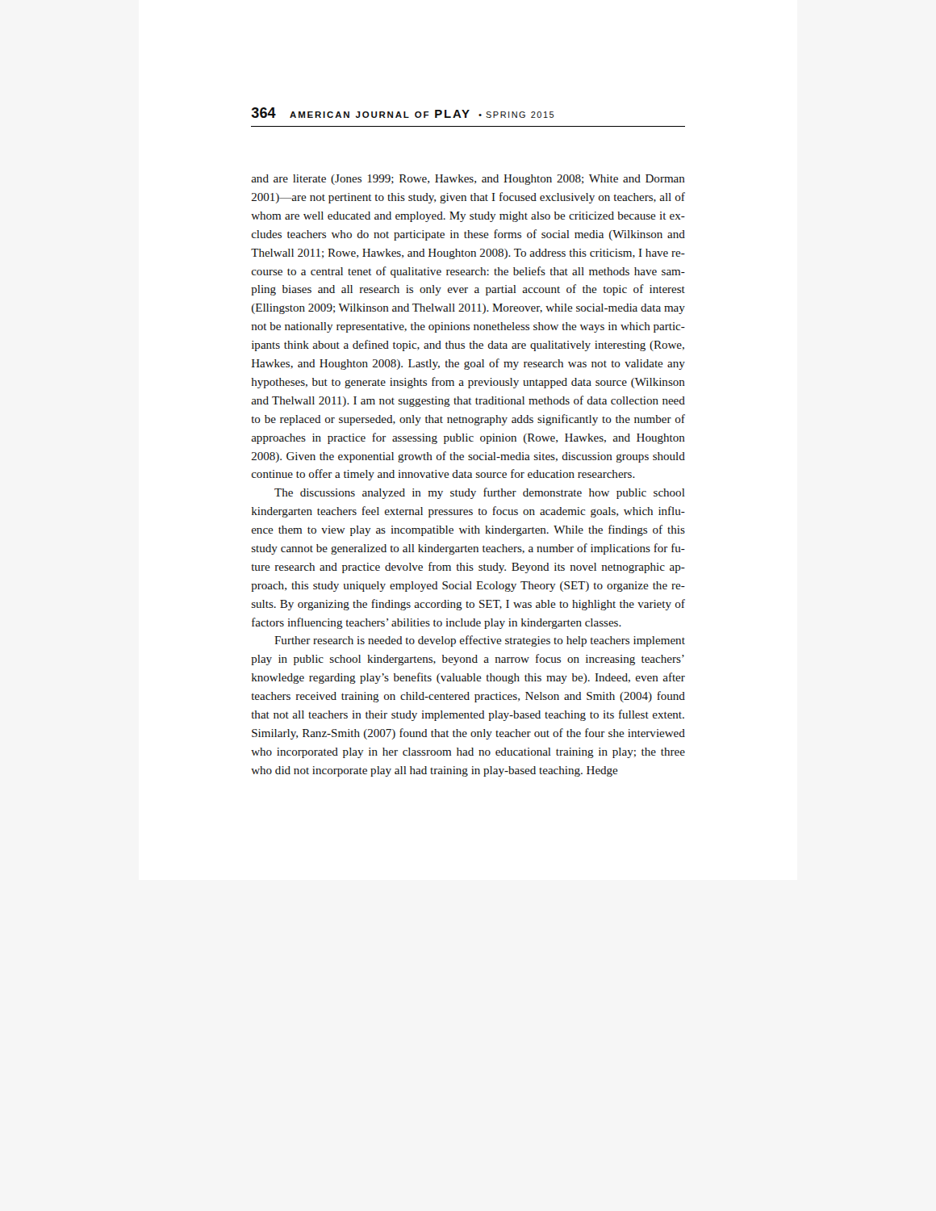364 American Journal of Play • Spring 2015
and are literate (Jones 1999; Rowe, Hawkes, and Houghton 2008; White and Dorman 2001)—are not pertinent to this study, given that I focused exclusively on teachers, all of whom are well educated and employed. My study might also be criticized because it excludes teachers who do not participate in these forms of social media (Wilkinson and Thelwall 2011; Rowe, Hawkes, and Houghton 2008). To address this criticism, I have recourse to a central tenet of qualitative research: the beliefs that all methods have sampling biases and all research is only ever a partial account of the topic of interest (Ellingston 2009; Wilkinson and Thelwall 2011). Moreover, while social-media data may not be nationally representative, the opinions nonetheless show the ways in which participants think about a defined topic, and thus the data are qualitatively interesting (Rowe, Hawkes, and Houghton 2008). Lastly, the goal of my research was not to validate any hypotheses, but to generate insights from a previously untapped data source (Wilkinson and Thelwall 2011). I am not suggesting that traditional methods of data collection need to be replaced or superseded, only that netnography adds significantly to the number of approaches in practice for assessing public opinion (Rowe, Hawkes, and Houghton 2008). Given the exponential growth of the social-media sites, discussion groups should continue to offer a timely and innovative data source for education researchers.
The discussions analyzed in my study further demonstrate how public school kindergarten teachers feel external pressures to focus on academic goals, which influence them to view play as incompatible with kindergarten. While the findings of this study cannot be generalized to all kindergarten teachers, a number of implications for future research and practice devolve from this study. Beyond its novel netnographic approach, this study uniquely employed Social Ecology Theory (SET) to organize the results. By organizing the findings according to SET, I was able to highlight the variety of factors influencing teachers’ abilities to include play in kindergarten classes.
Further research is needed to develop effective strategies to help teachers implement play in public school kindergartens, beyond a narrow focus on increasing teachers’ knowledge regarding play’s benefits (valuable though this may be). Indeed, even after teachers received training on child-centered practices, Nelson and Smith (2004) found that not all teachers in their study implemented play-based teaching to its fullest extent. Similarly, Ranz-Smith (2007) found that the only teacher out of the four she interviewed who incorporated play in her classroom had no educational training in play; the three who did not incorporate play all had training in play-based teaching. Hedge